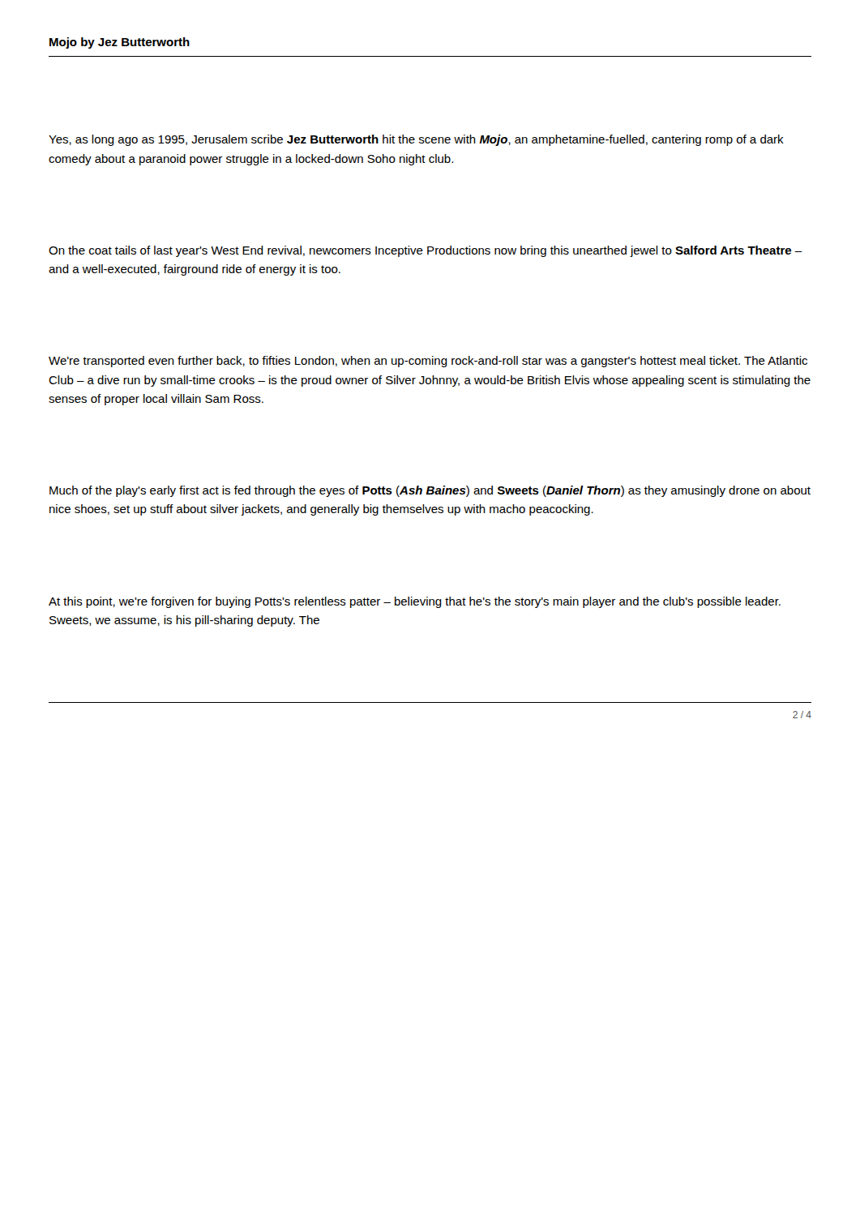Mojo by Jez Butterworth
Yes, as long ago as 1995, Jerusalem scribe Jez Butterworth hit the scene with Mojo, an amphetamine-fuelled, cantering romp of a dark comedy about a paranoid power struggle in a locked-down Soho night club.
On the coat tails of last year's West End revival, newcomers Inceptive Productions now bring this unearthed jewel to Salford Arts Theatre – and a well-executed, fairground ride of energy it is too.
We're transported even further back, to fifties London, when an up-coming rock-and-roll star was a gangster's hottest meal ticket. The Atlantic Club – a dive run by small-time crooks – is the proud owner of Silver Johnny, a would-be British Elvis whose appealing scent is stimulating the senses of proper local villain Sam Ross.
Much of the play's early first act is fed through the eyes of Potts (Ash Baines) and Sweets (Daniel Thorn) as they amusingly drone on about nice shoes, set up stuff about silver jackets, and generally big themselves up with macho peacocking.
At this point, we're forgiven for buying Potts's relentless patter – believing that he's the story's main player and the club's possible leader. Sweets, we assume, is his pill-sharing deputy. The
2 / 4